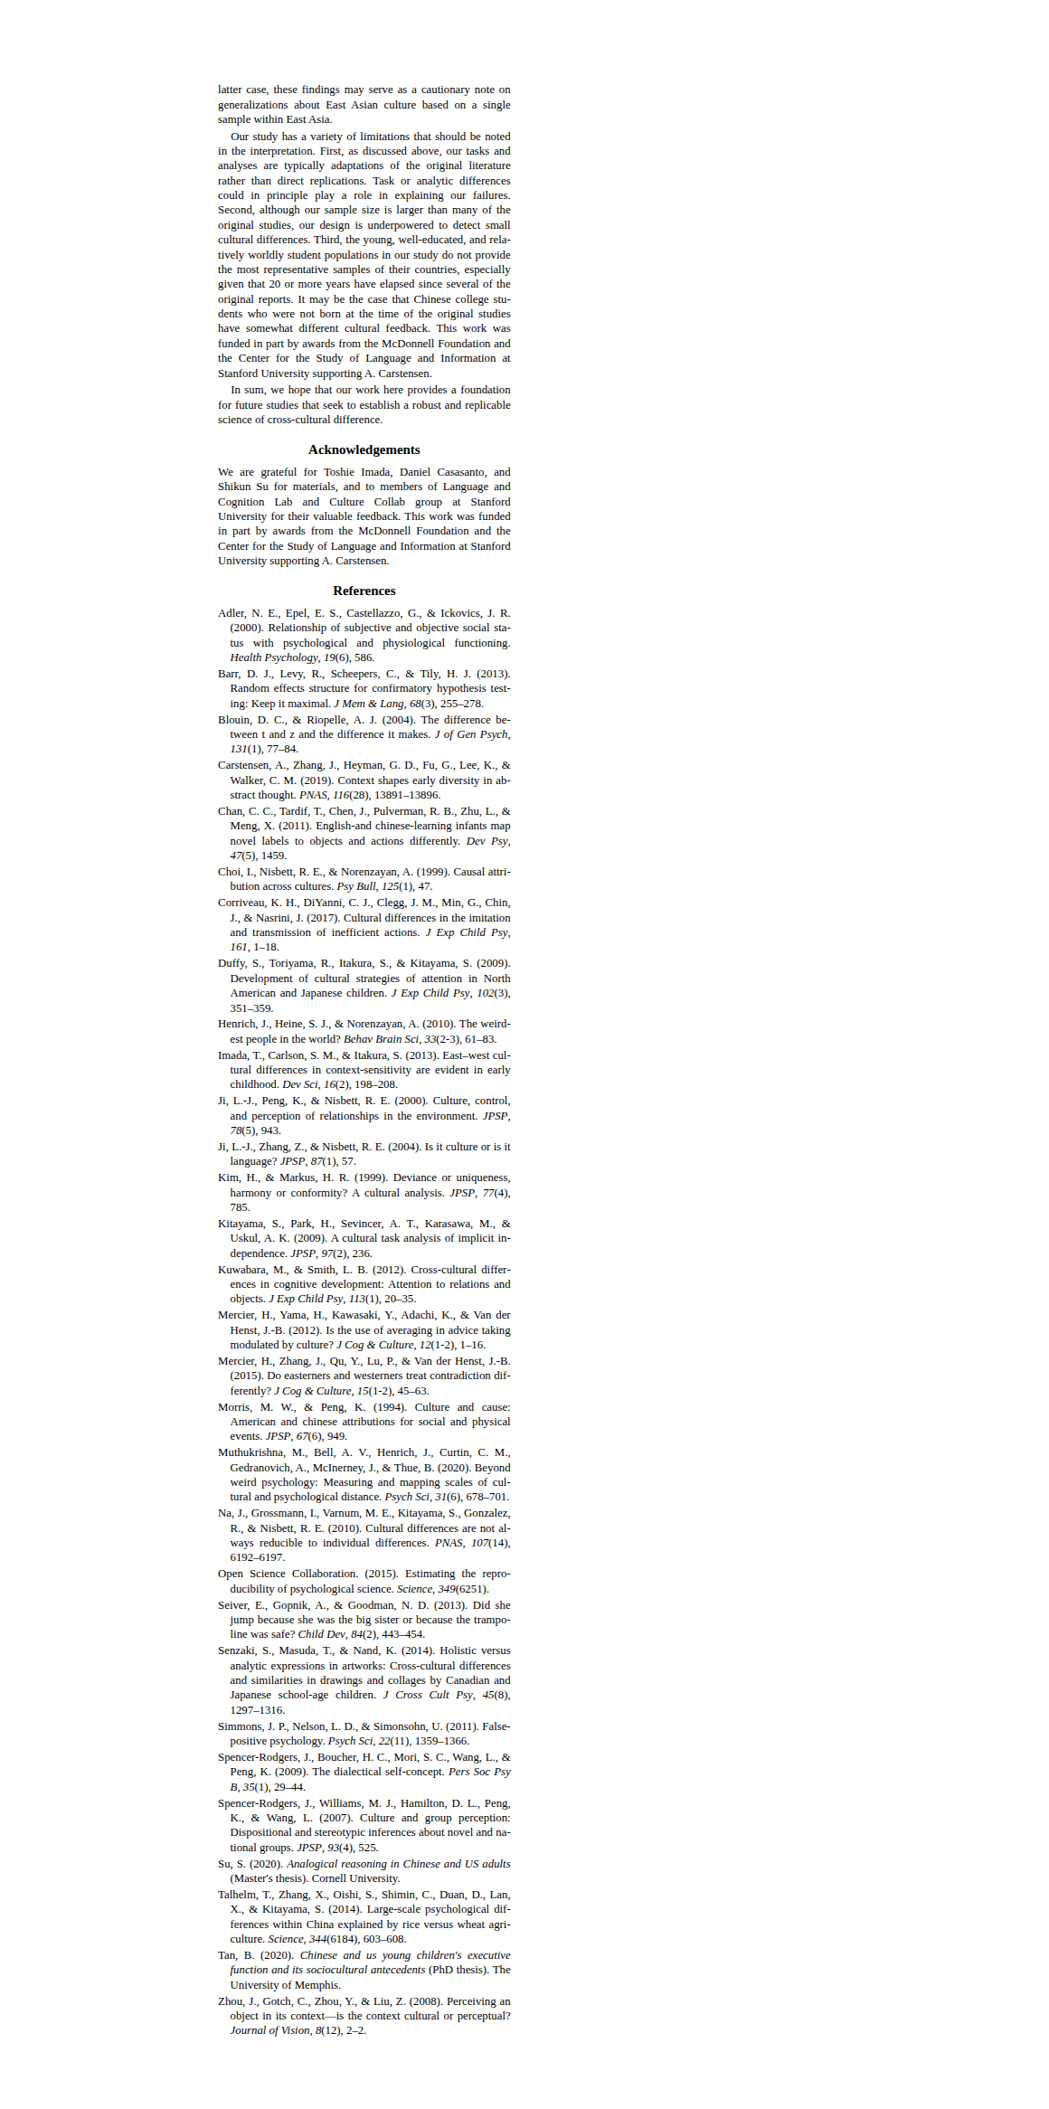latter case, these findings may serve as a cautionary note on generalizations about East Asian culture based on a single sample within East Asia.
Our study has a variety of limitations that should be noted in the interpretation. First, as discussed above, our tasks and analyses are typically adaptations of the original literature rather than direct replications. Task or analytic differences could in principle play a role in explaining our failures. Second, although our sample size is larger than many of the original studies, our design is underpowered to detect small cultural differences. Third, the young, well-educated, and relatively worldly student populations in our study do not provide the most representative samples of their countries, especially given that 20 or more years have elapsed since several of the original reports. It may be the case that Chinese college students who were not born at the time of the original studies have somewhat different cultural feedback. This work was funded in part by awards from the McDonnell Foundation and the Center for the Study of Language and Information at Stanford University supporting A. Carstensen.
In sum, we hope that our work here provides a foundation for future studies that seek to establish a robust and replicable science of cross-cultural difference.
Acknowledgements
We are grateful for Toshie Imada, Daniel Casasanto, and Shikun Su for materials, and to members of Language and Cognition Lab and Culture Collab group at Stanford University for their valuable feedback. This work was funded in part by awards from the McDonnell Foundation and the Center for the Study of Language and Information at Stanford University supporting A. Carstensen.
References
Adler, N. E., Epel, E. S., Castellazzo, G., & Ickovics, J. R. (2000). Relationship of subjective and objective social status with psychological and physiological functioning. Health Psychology, 19(6), 586.
Barr, D. J., Levy, R., Scheepers, C., & Tily, H. J. (2013). Random effects structure for confirmatory hypothesis testing: Keep it maximal. J Mem & Lang, 68(3), 255–278.
Blouin, D. C., & Riopelle, A. J. (2004). The difference between t and z and the difference it makes. J of Gen Psych, 131(1), 77–84.
Carstensen, A., Zhang, J., Heyman, G. D., Fu, G., Lee, K., & Walker, C. M. (2019). Context shapes early diversity in abstract thought. PNAS, 116(28), 13891–13896.
Chan, C. C., Tardif, T., Chen, J., Pulverman, R. B., Zhu, L., & Meng, X. (2011). English-and chinese-learning infants map novel labels to objects and actions differently. Dev Psy, 47(5), 1459.
Choi, I., Nisbett, R. E., & Norenzayan, A. (1999). Causal attribution across cultures. Psy Bull, 125(1), 47.
Corriveau, K. H., DiYanni, C. J., Clegg, J. M., Min, G., Chin, J., & Nasrini, J. (2017). Cultural differences in the imitation and transmission of inefficient actions. J Exp Child Psy, 161, 1–18.
Duffy, S., Toriyama, R., Itakura, S., & Kitayama, S. (2009). Development of cultural strategies of attention in North American and Japanese children. J Exp Child Psy, 102(3), 351–359.
Henrich, J., Heine, S. J., & Norenzayan, A. (2010). The weirdest people in the world? Behav Brain Sci, 33(2-3), 61–83.
Imada, T., Carlson, S. M., & Itakura, S. (2013). East–west cultural differences in context-sensitivity are evident in early childhood. Dev Sci, 16(2), 198–208.
Ji, L.-J., Peng, K., & Nisbett, R. E. (2000). Culture, control, and perception of relationships in the environment. JPSP, 78(5), 943.
Ji, L.-J., Zhang, Z., & Nisbett, R. E. (2004). Is it culture or is it language? JPSP, 87(1), 57.
Kim, H., & Markus, H. R. (1999). Deviance or uniqueness, harmony or conformity? A cultural analysis. JPSP, 77(4), 785.
Kitayama, S., Park, H., Sevincer, A. T., Karasawa, M., & Uskul, A. K. (2009). A cultural task analysis of implicit independence. JPSP, 97(2), 236.
Kuwabara, M., & Smith, L. B. (2012). Cross-cultural differences in cognitive development: Attention to relations and objects. J Exp Child Psy, 113(1), 20–35.
Mercier, H., Yama, H., Kawasaki, Y., Adachi, K., & Van der Henst, J.-B. (2012). Is the use of averaging in advice taking modulated by culture? J Cog & Culture, 12(1-2), 1–16.
Mercier, H., Zhang, J., Qu, Y., Lu, P., & Van der Henst, J.-B. (2015). Do easterners and westerners treat contradiction differently? J Cog & Culture, 15(1-2), 45–63.
Morris, M. W., & Peng, K. (1994). Culture and cause: American and chinese attributions for social and physical events. JPSP, 67(6), 949.
Muthukrishna, M., Bell, A. V., Henrich, J., Curtin, C. M., Gedranovich, A., McInerney, J., & Thue, B. (2020). Beyond weird psychology: Measuring and mapping scales of cultural and psychological distance. Psych Sci, 31(6), 678–701.
Na, J., Grossmann, I., Varnum, M. E., Kitayama, S., Gonzalez, R., & Nisbett, R. E. (2010). Cultural differences are not always reducible to individual differences. PNAS, 107(14), 6192–6197.
Open Science Collaboration. (2015). Estimating the reproducibility of psychological science. Science, 349(6251).
Seiver, E., Gopnik, A., & Goodman, N. D. (2013). Did she jump because she was the big sister or because the trampoline was safe? Child Dev, 84(2), 443–454.
Senzaki, S., Masuda, T., & Nand, K. (2014). Holistic versus analytic expressions in artworks: Cross-cultural differences and similarities in drawings and collages by Canadian and Japanese school-age children. J Cross Cult Psy, 45(8), 1297–1316.
Simmons, J. P., Nelson, L. D., & Simonsohn, U. (2011). False-positive psychology. Psych Sci, 22(11), 1359–1366.
Spencer-Rodgers, J., Boucher, H. C., Mori, S. C., Wang, L., & Peng, K. (2009). The dialectical self-concept. Pers Soc Psy B, 35(1), 29–44.
Spencer-Rodgers, J., Williams, M. J., Hamilton, D. L., Peng, K., & Wang, L. (2007). Culture and group perception: Dispositional and stereotypic inferences about novel and national groups. JPSP, 93(4), 525.
Su, S. (2020). Analogical reasoning in Chinese and US adults (Master's thesis). Cornell University.
Talhelm, T., Zhang, X., Oishi, S., Shimin, C., Duan, D., Lan, X., & Kitayama, S. (2014). Large-scale psychological differences within China explained by rice versus wheat agriculture. Science, 344(6184), 603–608.
Tan, B. (2020). Chinese and us young children's executive function and its sociocultural antecedents (PhD thesis). The University of Memphis.
Zhou, J., Gotch, C., Zhou, Y., & Liu, Z. (2008). Perceiving an object in its context—is the context cultural or perceptual? Journal of Vision, 8(12), 2–2.